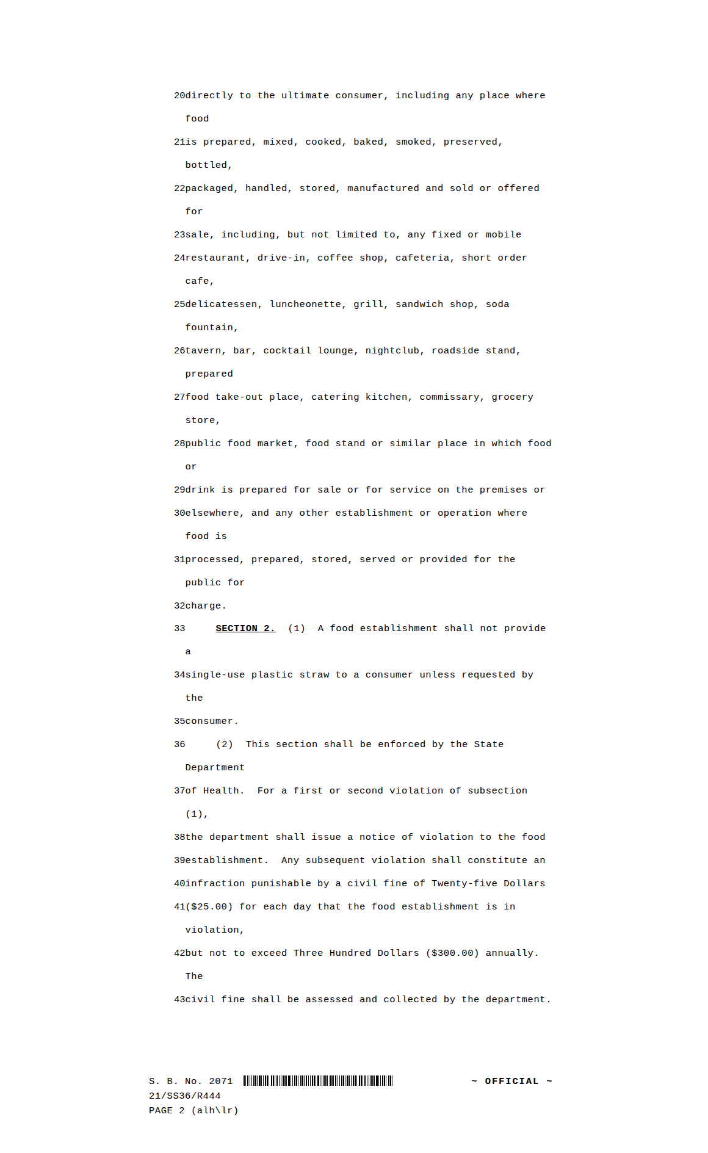| 20 | directly to the ultimate consumer, including any place where food |
| 21 | is prepared, mixed, cooked, baked, smoked, preserved, bottled, |
| 22 | packaged, handled, stored, manufactured and sold or offered for |
| 23 | sale, including, but not limited to, any fixed or mobile |
| 24 | restaurant, drive-in, coffee shop, cafeteria, short order cafe, |
| 25 | delicatessen, luncheonette, grill, sandwich shop, soda fountain, |
| 26 | tavern, bar, cocktail lounge, nightclub, roadside stand, prepared |
| 27 | food take-out place, catering kitchen, commissary, grocery store, |
| 28 | public food market, food stand or similar place in which food or |
| 29 | drink is prepared for sale or for service on the premises or |
| 30 | elsewhere, and any other establishment or operation where food is |
| 31 | processed, prepared, stored, served or provided for the public for |
| 32 | charge. |
| 33 | SECTION 2. (1) A food establishment shall not provide a |
| 34 | single-use plastic straw to a consumer unless requested by the |
| 35 | consumer. |
| 36 | (2) This section shall be enforced by the State Department |
| 37 | of Health. For a first or second violation of subsection (1), |
| 38 | the department shall issue a notice of violation to the food |
| 39 | establishment. Any subsequent violation shall constitute an |
| 40 | infraction punishable by a civil fine of Twenty-five Dollars |
| 41 | ($25.00) for each day that the food establishment is in violation, |
| 42 | but not to exceed Three Hundred Dollars ($300.00) annually. The |
| 43 | civil fine shall be assessed and collected by the department. |
S. B. No. 2071 ~ OFFICIAL ~
21/SS36/R444
PAGE 2 (alh\lr)